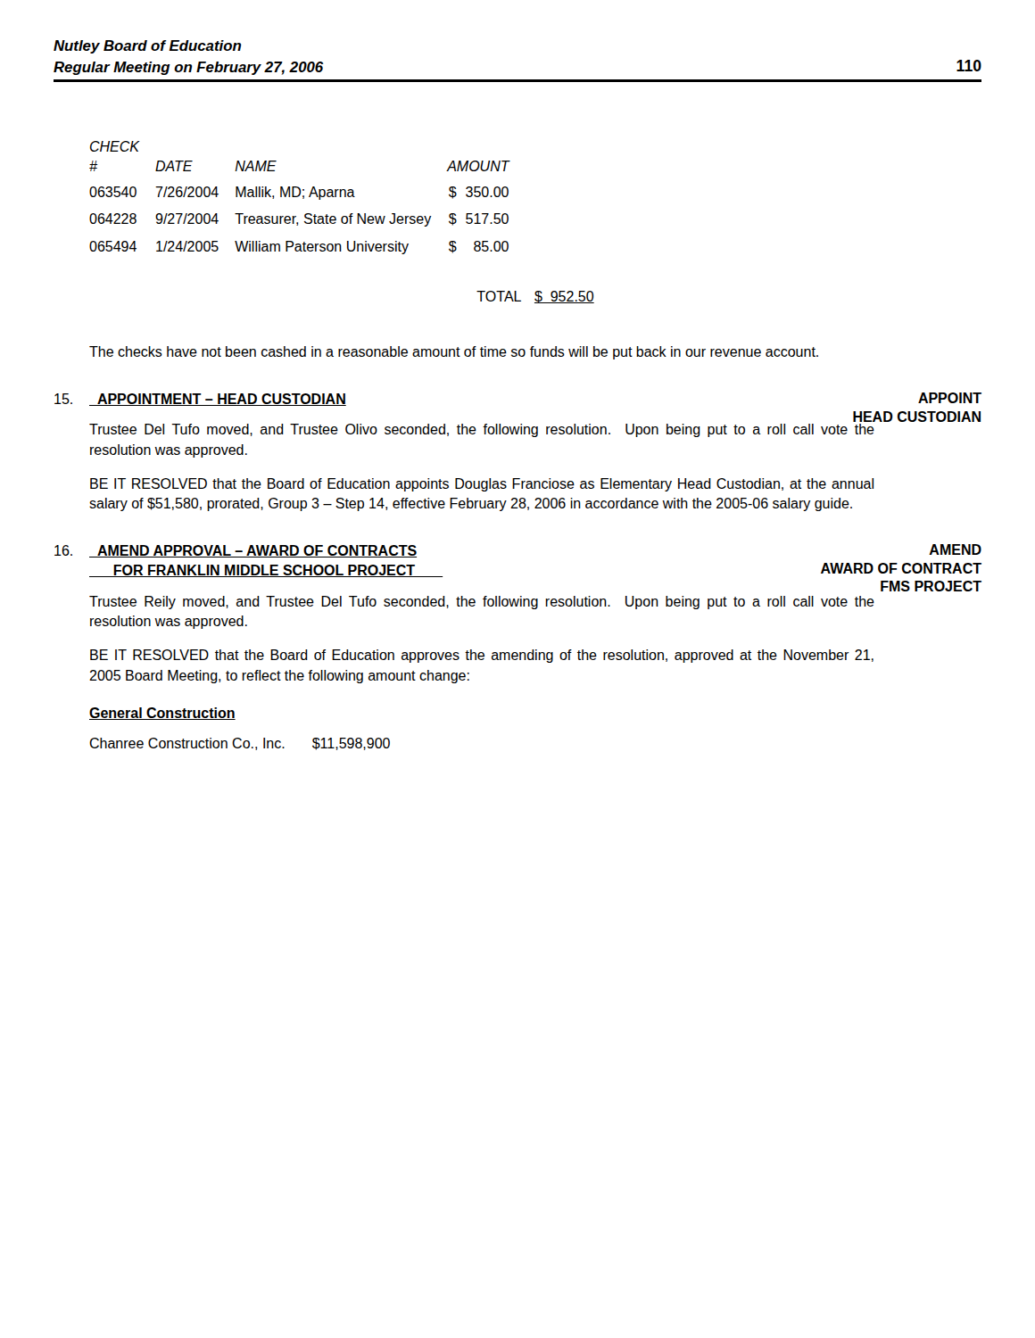Nutley Board of Education
Regular Meeting on February 27, 2006
110
| CHECK # | DATE | NAME | AMOUNT |
| --- | --- | --- | --- |
| 063540 | 7/26/2004 | Mallik, MD; Aparna | $ | 350.00 |
| 064228 | 9/27/2004 | Treasurer, State of New Jersey | $ | 517.50 |
| 065494 | 1/24/2005 | William Paterson University | $ | 85.00 |
TOTAL $ 952.50
The checks have not been cashed in a reasonable amount of time so funds will be put back in our revenue account.
APPOINT
HEAD CUSTODIAN
15. APPOINTMENT – HEAD CUSTODIAN
Trustee Del Tufo moved, and Trustee Olivo seconded, the following resolution. Upon being put to a roll call vote the resolution was approved.
BE IT RESOLVED that the Board of Education appoints Douglas Franciose as Elementary Head Custodian, at the annual salary of $51,580, prorated, Group 3 – Step 14, effective February 28, 2006 in accordance with the 2005-06 salary guide.
AMEND
AWARD OF CONTRACT
FMS PROJECT
16. AMEND APPROVAL – AWARD OF CONTRACTS
FOR FRANKLIN MIDDLE SCHOOL PROJECT
Trustee Reily moved, and Trustee Del Tufo seconded, the following resolution. Upon being put to a roll call vote the resolution was approved.
BE IT RESOLVED that the Board of Education approves the amending of the resolution, approved at the November 21, 2005 Board Meeting, to reflect the following amount change:
General Construction
Chanree Construction Co., Inc.$11,598,900